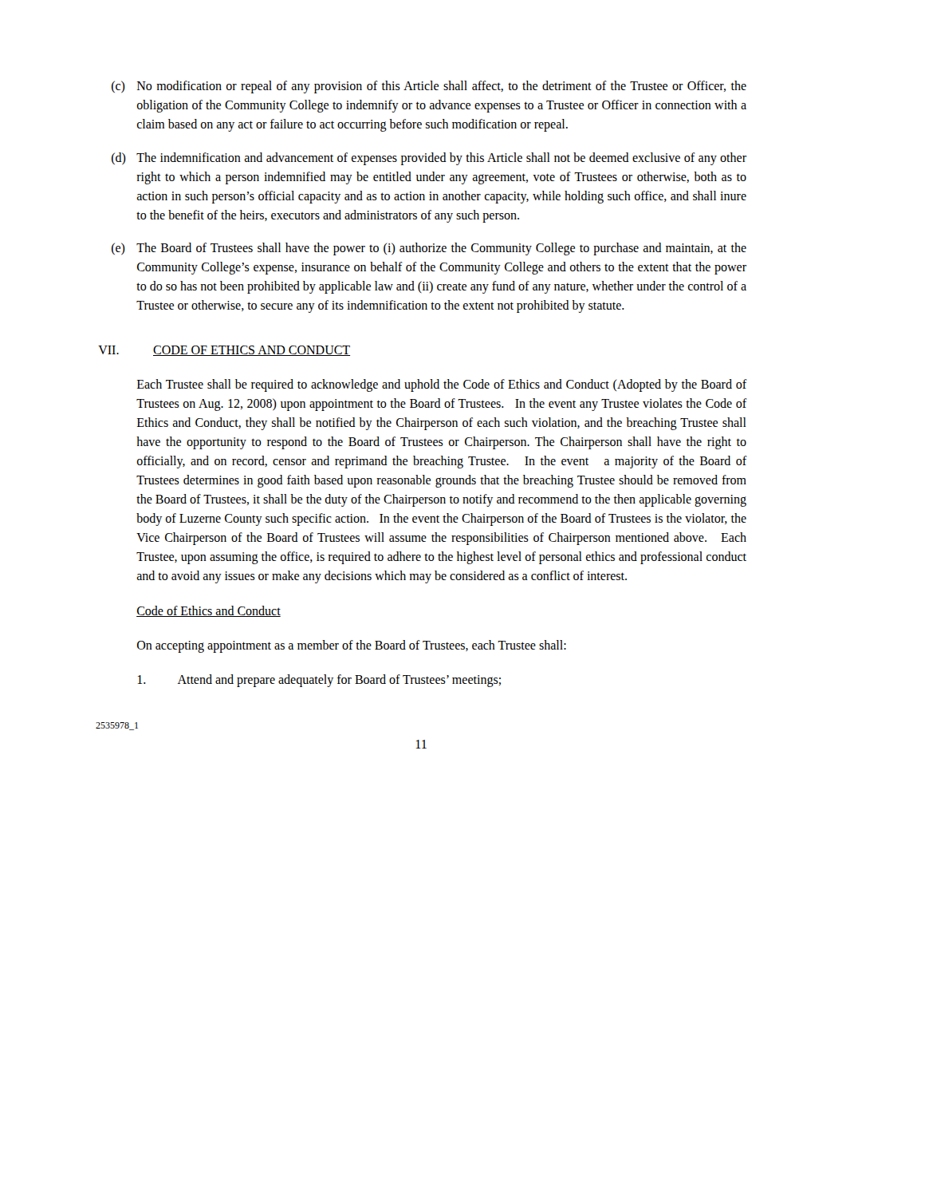(c)
No modification or repeal of any provision of this Article shall affect, to the detriment of the Trustee or Officer, the obligation of the Community College to indemnify or to advance expenses to a Trustee or Officer in connection with a claim based on any act or failure to act occurring before such modification or repeal.
(d)
The indemnification and advancement of expenses provided by this Article shall not be deemed exclusive of any other right to which a person indemnified may be entitled under any agreement, vote of Trustees or otherwise, both as to action in such person’s official capacity and as to action in another capacity, while holding such office, and shall inure to the benefit of the heirs, executors and administrators of any such person.
(e)
The Board of Trustees shall have the power to (i) authorize the Community College to purchase and maintain, at the Community College’s expense, insurance on behalf of the Community College and others to the extent that the power to do so has not been prohibited by applicable law and (ii) create any fund of any nature, whether under the control of a Trustee or otherwise, to secure any of its indemnification to the extent not prohibited by statute.
VII. CODE OF ETHICS AND CONDUCT
Each Trustee shall be required to acknowledge and uphold the Code of Ethics and Conduct (Adopted by the Board of Trustees on Aug. 12, 2008) upon appointment to the Board of Trustees. In the event any Trustee violates the Code of Ethics and Conduct, they shall be notified by the Chairperson of each such violation, and the breaching Trustee shall have the opportunity to respond to the Board of Trustees or Chairperson. The Chairperson shall have the right to officially, and on record, censor and reprimand the breaching Trustee. In the event a majority of the Board of Trustees determines in good faith based upon reasonable grounds that the breaching Trustee should be removed from the Board of Trustees, it shall be the duty of the Chairperson to notify and recommend to the then applicable governing body of Luzerne County such specific action. In the event the Chairperson of the Board of Trustees is the violator, the Vice Chairperson of the Board of Trustees will assume the responsibilities of Chairperson mentioned above. Each Trustee, upon assuming the office, is required to adhere to the highest level of personal ethics and professional conduct and to avoid any issues or make any decisions which may be considered as a conflict of interest.
Code of Ethics and Conduct
On accepting appointment as a member of the Board of Trustees, each Trustee shall:
1.
Attend and prepare adequately for Board of Trustees’ meetings;
2535978_1
11